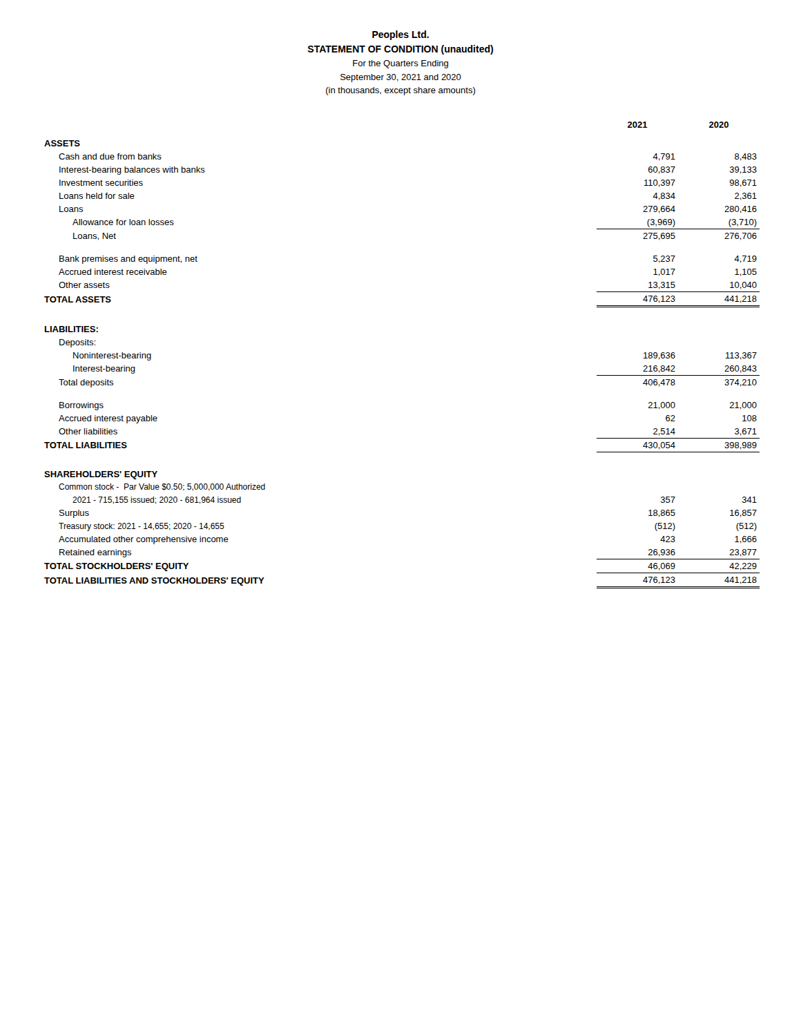Peoples Ltd.
STATEMENT OF CONDITION (unaudited)
For the Quarters Ending
September 30, 2021 and 2020
(in thousands, except share amounts)
| | 2021 | 2020 |
| ASSETS | | |
| Cash and due from banks | 4,791 | 8,483 |
| Interest-bearing balances with banks | 60,837 | 39,133 |
| Investment securities | 110,397 | 98,671 |
| Loans held for sale | 4,834 | 2,361 |
| Loans | 279,664 | 280,416 |
| Allowance for loan losses | (3,969) | (3,710) |
| Loans, Net | 275,695 | 276,706 |
| Bank premises and equipment, net | 5,237 | 4,719 |
| Accrued interest receivable | 1,017 | 1,105 |
| Other assets | 13,315 | 10,040 |
| TOTAL ASSETS | 476,123 | 441,218 |
| LIABILITIES: | | |
| Deposits: | | |
| Noninterest-bearing | 189,636 | 113,367 |
| Interest-bearing | 216,842 | 260,843 |
| Total deposits | 406,478 | 374,210 |
| Borrowings | 21,000 | 21,000 |
| Accrued interest payable | 62 | 108 |
| Other liabilities | 2,514 | 3,671 |
| TOTAL LIABILITIES | 430,054 | 398,989 |
| SHAREHOLDERS' EQUITY | | |
| Common stock - Par Value $0.50; 5,000,000 Authorized | | |
| 2021 - 715,155 issued; 2020 - 681,964 issued | 357 | 341 |
| Surplus | 18,865 | 16,857 |
| Treasury stock: 2021 - 14,655; 2020 - 14,655 | (512) | (512) |
| Accumulated other comprehensive income | 423 | 1,666 |
| Retained earnings | 26,936 | 23,877 |
| TOTAL STOCKHOLDERS' EQUITY | 46,069 | 42,229 |
| TOTAL LIABILITIES AND STOCKHOLDERS' EQUITY | 476,123 | 441,218 |